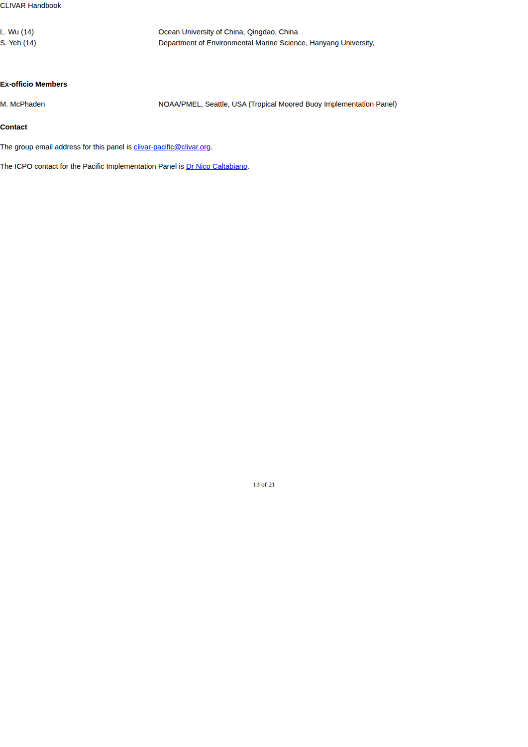CLIVAR Handbook
| L. Wu (14) | Ocean University of China, Qingdao, China |
| S. Yeh (14) | Department of Environmental Marine Science, Hanyang University, |
Ex-officio Members
| M. McPhaden | NOAA/PMEL, Seattle, USA (Tropical Moored Buoy Implementation Panel) |
Contact
The group email address for this panel is clivar-pacific@clivar.org.
The ICPO contact for the Pacific Implementation Panel is Dr Nico Caltabiano.
13 of 21